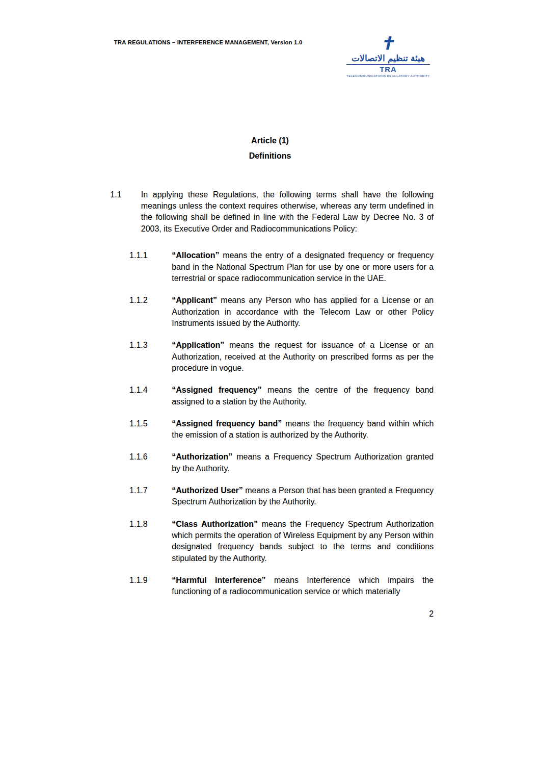TRA REGULATIONS – INTERFERENCE MANAGEMENT, Version 1.0
✝
هيئة تنظيم الاتصالات
TRA
Telecommunications Regulatory Authority
Article (1)
Definitions
1.1
In applying these Regulations, the following terms shall have the following meanings unless the context requires otherwise, whereas any term undefined in the following shall be defined in line with the Federal Law by Decree No. 3 of 2003, its Executive Order and Radiocommunications Policy:
1.1.1
“Allocation” means the entry of a designated frequency or frequency band in the National Spectrum Plan for use by one or more users for a terrestrial or space radiocommunication service in the UAE.
1.1.2
“Applicant” means any Person who has applied for a License or an Authorization in accordance with the Telecom Law or other Policy Instruments issued by the Authority.
1.1.3
“Application” means the request for issuance of a License or an Authorization, received at the Authority on prescribed forms as per the procedure in vogue.
1.1.4
“Assigned frequency” means the centre of the frequency band assigned to a station by the Authority.
1.1.5
“Assigned frequency band” means the frequency band within which the emission of a station is authorized by the Authority.
1.1.6
“Authorization” means a Frequency Spectrum Authorization granted by the Authority.
1.1.7
“Authorized User” means a Person that has been granted a Frequency Spectrum Authorization by the Authority.
1.1.8
“Class Authorization” means the Frequency Spectrum Authorization which permits the operation of Wireless Equipment by any Person within designated frequency bands subject to the terms and conditions stipulated by the Authority.
1.1.9
“Harmful Interference” means Interference which impairs the functioning of a radiocommunication service or which materially
2